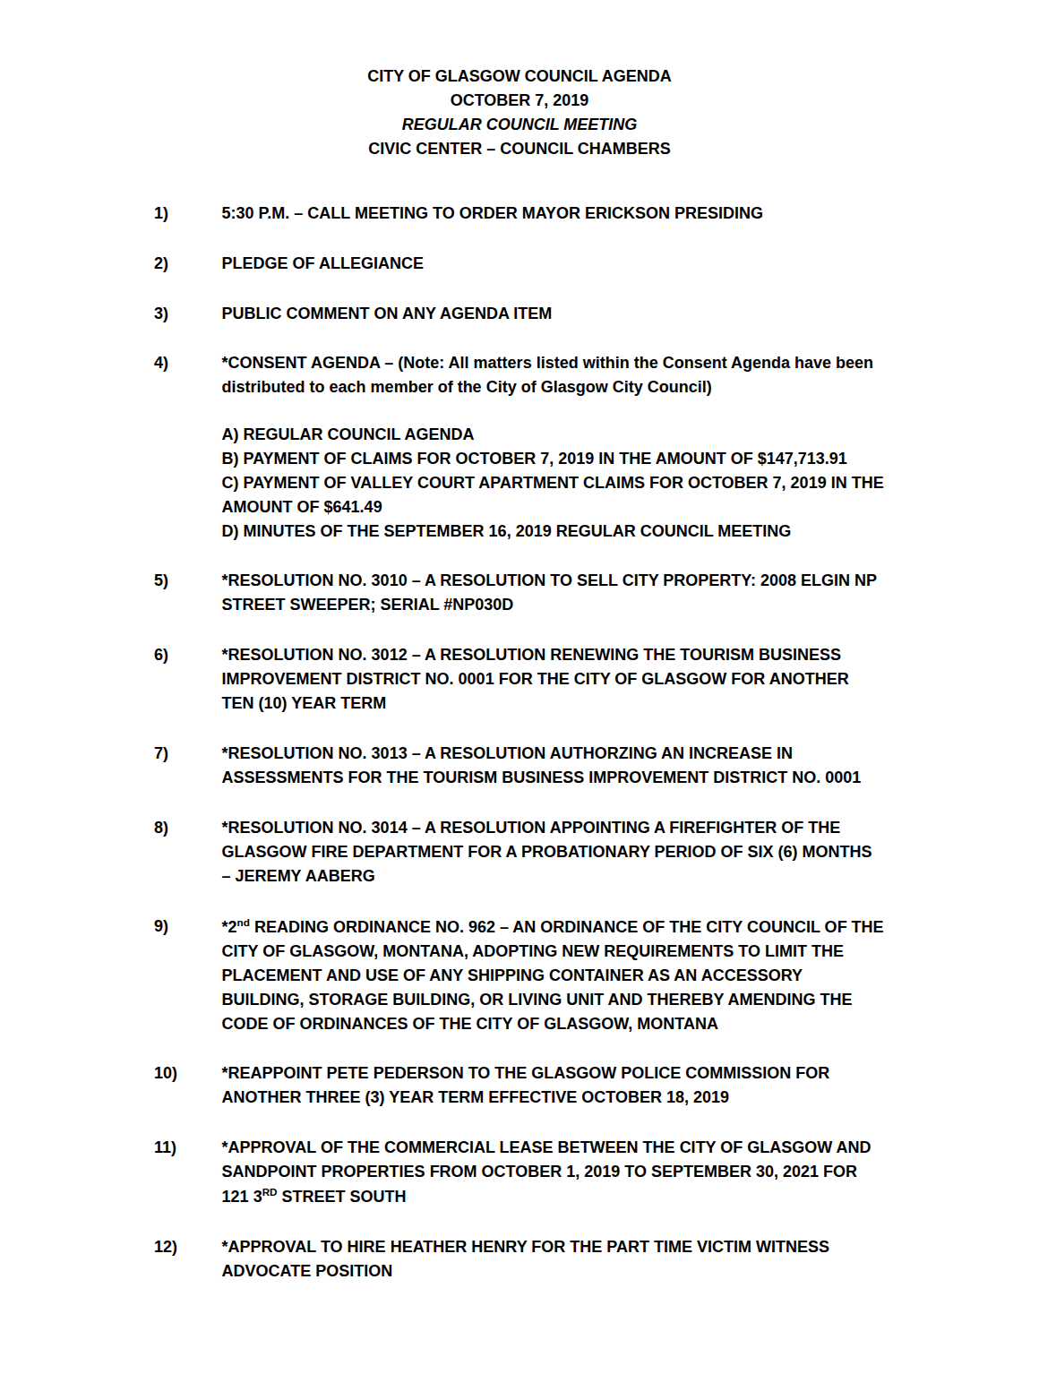CITY OF GLASGOW COUNCIL AGENDA
OCTOBER 7, 2019
REGULAR COUNCIL MEETING
CIVIC CENTER – COUNCIL CHAMBERS
1) 5:30 P.M. – CALL MEETING TO ORDER MAYOR ERICKSON PRESIDING
2) PLEDGE OF ALLEGIANCE
3) PUBLIC COMMENT ON ANY AGENDA ITEM
4) *CONSENT AGENDA – (Note: All matters listed within the Consent Agenda have been distributed to each member of the City of Glasgow City Council)
A) REGULAR COUNCIL AGENDA
B) PAYMENT OF CLAIMS FOR OCTOBER 7, 2019 IN THE AMOUNT OF $147,713.91
C) PAYMENT OF VALLEY COURT APARTMENT CLAIMS FOR OCTOBER 7, 2019 IN THE AMOUNT OF $641.49
D) MINUTES OF THE SEPTEMBER 16, 2019 REGULAR COUNCIL MEETING
5) *RESOLUTION NO. 3010 – A RESOLUTION TO SELL CITY PROPERTY: 2008 ELGIN NP STREET SWEEPER; SERIAL #NP030D
6) *RESOLUTION NO. 3012 – A RESOLUTION RENEWING THE TOURISM BUSINESS IMPROVEMENT DISTRICT NO. 0001 FOR THE CITY OF GLASGOW FOR ANOTHER TEN (10) YEAR TERM
7) *RESOLUTION NO. 3013 – A RESOLUTION AUTHORZING AN INCREASE IN ASSESSMENTS FOR THE TOURISM BUSINESS IMPROVEMENT DISTRICT NO. 0001
8) *RESOLUTION NO. 3014 – A RESOLUTION APPOINTING A FIREFIGHTER OF THE GLASGOW FIRE DEPARTMENT FOR A PROBATIONARY PERIOD OF SIX (6) MONTHS – JEREMY AABERG
9) *2nd READING ORDINANCE NO. 962 – AN ORDINANCE OF THE CITY COUNCIL OF THE CITY OF GLASGOW, MONTANA, ADOPTING NEW REQUIREMENTS TO LIMIT THE PLACEMENT AND USE OF ANY SHIPPING CONTAINER AS AN ACCESSORY BUILDING, STORAGE BUILDING, OR LIVING UNIT AND THEREBY AMENDING THE CODE OF ORDINANCES OF THE CITY OF GLASGOW, MONTANA
10) *REAPPOINT PETE PEDERSON TO THE GLASGOW POLICE COMMISSION FOR ANOTHER THREE (3) YEAR TERM EFFECTIVE OCTOBER 18, 2019
11) *APPROVAL OF THE COMMERCIAL LEASE BETWEEN THE CITY OF GLASGOW AND SANDPOINT PROPERTIES FROM OCTOBER 1, 2019 TO SEPTEMBER 30, 2021 FOR 121 3RD STREET SOUTH
12) *APPROVAL TO HIRE HEATHER HENRY FOR THE PART TIME VICTIM WITNESS ADVOCATE POSITION